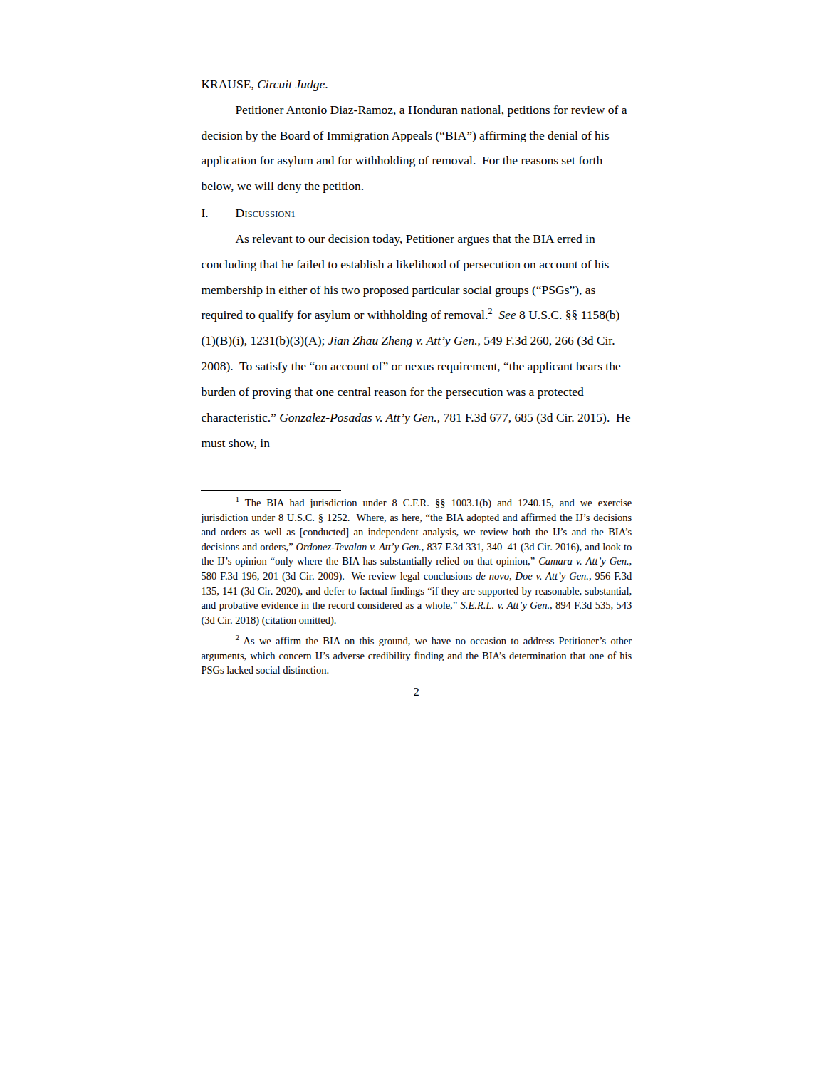KRAUSE, Circuit Judge.
Petitioner Antonio Diaz-Ramoz, a Honduran national, petitions for review of a decision by the Board of Immigration Appeals (“BIA”) affirming the denial of his application for asylum and for withholding of removal. For the reasons set forth below, we will deny the petition.
I. Discussion1
As relevant to our decision today, Petitioner argues that the BIA erred in concluding that he failed to establish a likelihood of persecution on account of his membership in either of his two proposed particular social groups (“PSGs”), as required to qualify for asylum or withholding of removal.2 See 8 U.S.C. §§ 1158(b)(1)(B)(i), 1231(b)(3)(A); Jian Zhau Zheng v. Att’y Gen., 549 F.3d 260, 266 (3d Cir. 2008). To satisfy the “on account of” or nexus requirement, “the applicant bears the burden of proving that one central reason for the persecution was a protected characteristic.” Gonzalez-Posadas v. Att’y Gen., 781 F.3d 677, 685 (3d Cir. 2015). He must show, in
1 The BIA had jurisdiction under 8 C.F.R. §§ 1003.1(b) and 1240.15, and we exercise jurisdiction under 8 U.S.C. § 1252. Where, as here, “the BIA adopted and affirmed the IJ’s decisions and orders as well as [conducted] an independent analysis, we review both the IJ’s and the BIA’s decisions and orders,” Ordonez-Tevalan v. Att’y Gen., 837 F.3d 331, 340–41 (3d Cir. 2016), and look to the IJ’s opinion “only where the BIA has substantially relied on that opinion,” Camara v. Att’y Gen., 580 F.3d 196, 201 (3d Cir. 2009). We review legal conclusions de novo, Doe v. Att’y Gen., 956 F.3d 135, 141 (3d Cir. 2020), and defer to factual findings “if they are supported by reasonable, substantial, and probative evidence in the record considered as a whole,” S.E.R.L. v. Att’y Gen., 894 F.3d 535, 543 (3d Cir. 2018) (citation omitted).
2 As we affirm the BIA on this ground, we have no occasion to address Petitioner’s other arguments, which concern IJ’s adverse credibility finding and the BIA’s determination that one of his PSGs lacked social distinction.
2